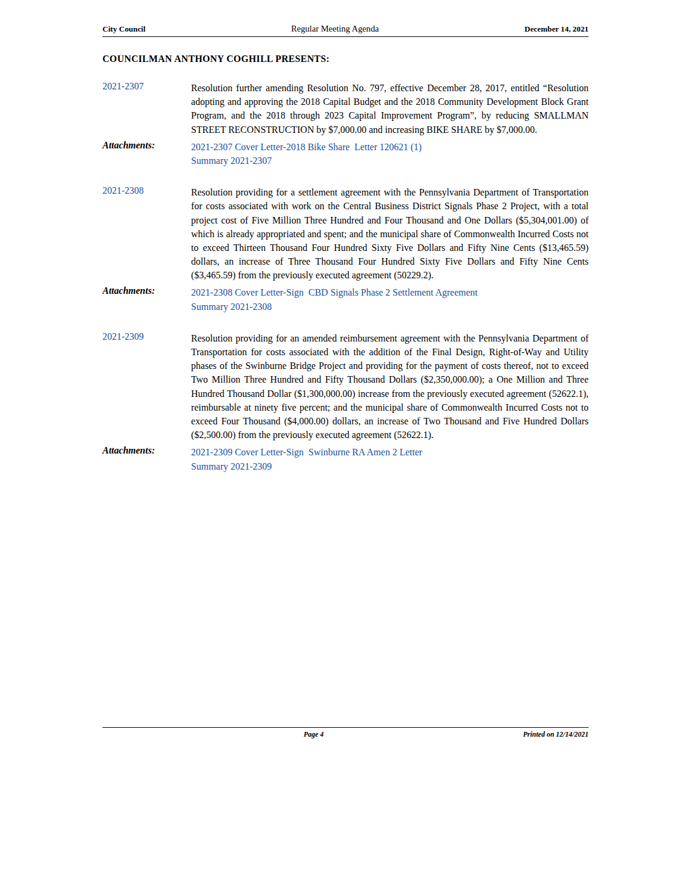City Council
Regular Meeting Agenda
December 14, 2021
COUNCILMAN ANTHONY COGHILL PRESENTS:
| 2021-2307 | Resolution further amending Resolution No. 797, effective December 28, 2017, entitled “Resolution adopting and approving the 2018 Capital Budget and the 2018 Community Development Block Grant Program, and the 2018 through 2023 Capital Improvement Program”, by reducing SMALLMAN STREET RECONSTRUCTION by $7,000.00 and increasing BIKE SHARE by $7,000.00. |
| Attachments: | 2021-2307 Cover Letter-2018 Bike Share Letter 120621 (1) Summary 2021-2307 |
| 2021-2308 | Resolution providing for a settlement agreement with the Pennsylvania Department of Transportation for costs associated with work on the Central Business District Signals Phase 2 Project, with a total project cost of Five Million Three Hundred and Four Thousand and One Dollars ($5,304,001.00) of which is already appropriated and spent; and the municipal share of Commonwealth Incurred Costs not to exceed Thirteen Thousand Four Hundred Sixty Five Dollars and Fifty Nine Cents ($13,465.59) dollars, an increase of Three Thousand Four Hundred Sixty Five Dollars and Fifty Nine Cents ($3,465.59) from the previously executed agreement (50229.2). |
| Attachments: | 2021-2308 Cover Letter-Sign CBD Signals Phase 2 Settlement Agreement Summary 2021-2308 |
| 2021-2309 | Resolution providing for an amended reimbursement agreement with the Pennsylvania Department of Transportation for costs associated with the addition of the Final Design, Right-of-Way and Utility phases of the Swinburne Bridge Project and providing for the payment of costs thereof, not to exceed Two Million Three Hundred and Fifty Thousand Dollars ($2,350,000.00); a One Million and Three Hundred Thousand Dollar ($1,300,000.00) increase from the previously executed agreement (52622.1), reimbursable at ninety five percent; and the municipal share of Commonwealth Incurred Costs not to exceed Four Thousand ($4,000.00) dollars, an increase of Two Thousand and Five Hundred Dollars ($2,500.00) from the previously executed agreement (52622.1). |
| Attachments: | 2021-2309 Cover Letter-Sign Swinburne RA Amen 2 Letter Summary 2021-2309 |
Page 4
Printed on 12/14/2021